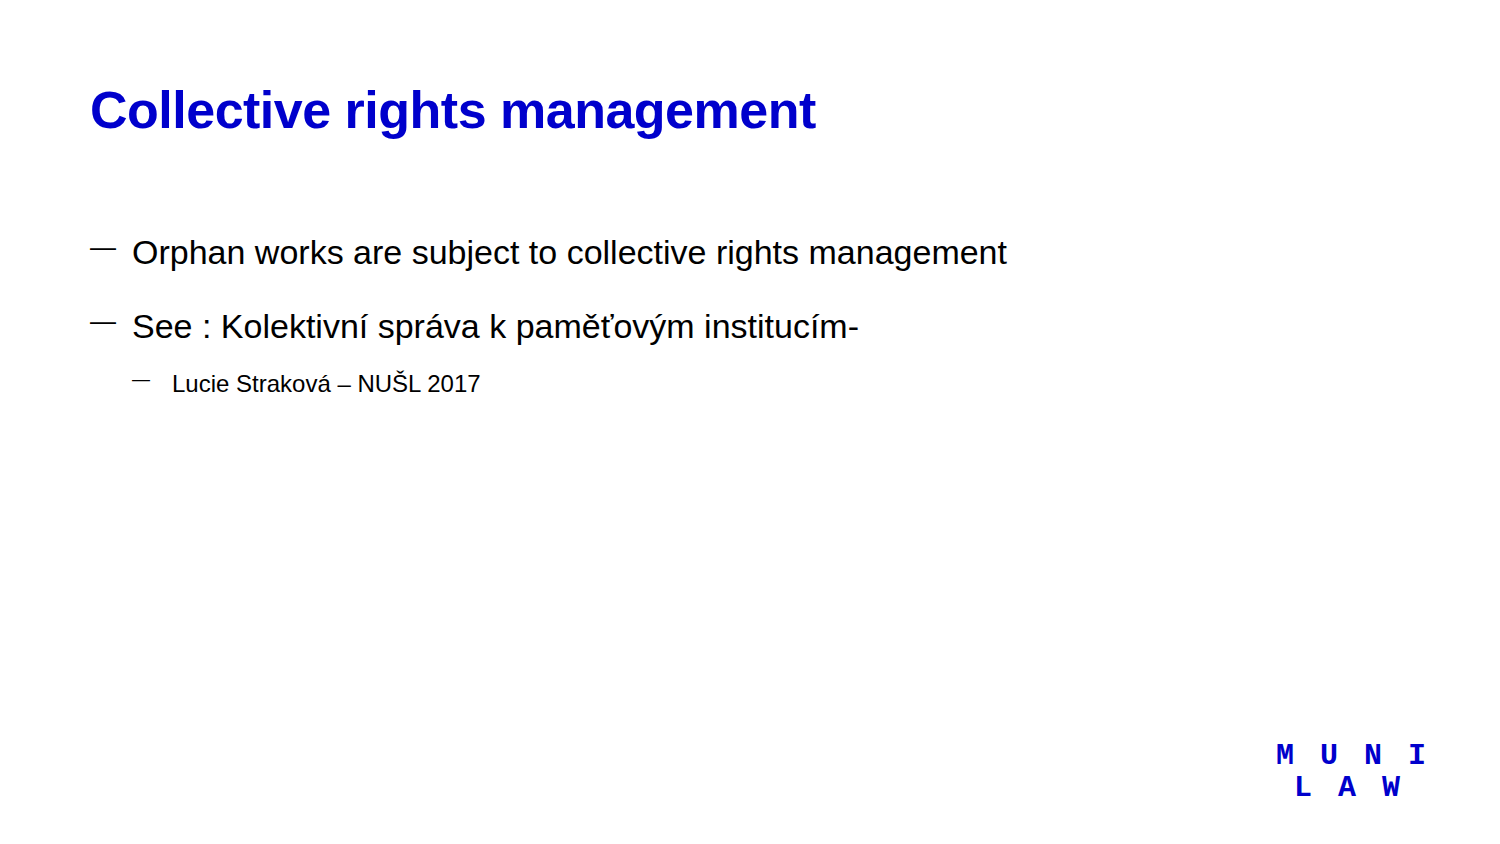Collective rights management
Orphan works are subject to collective rights management
See : Kolektivní správa k paměťovým institucím-
Lucie Straková – NUŠL 2017
M U N I
L A W